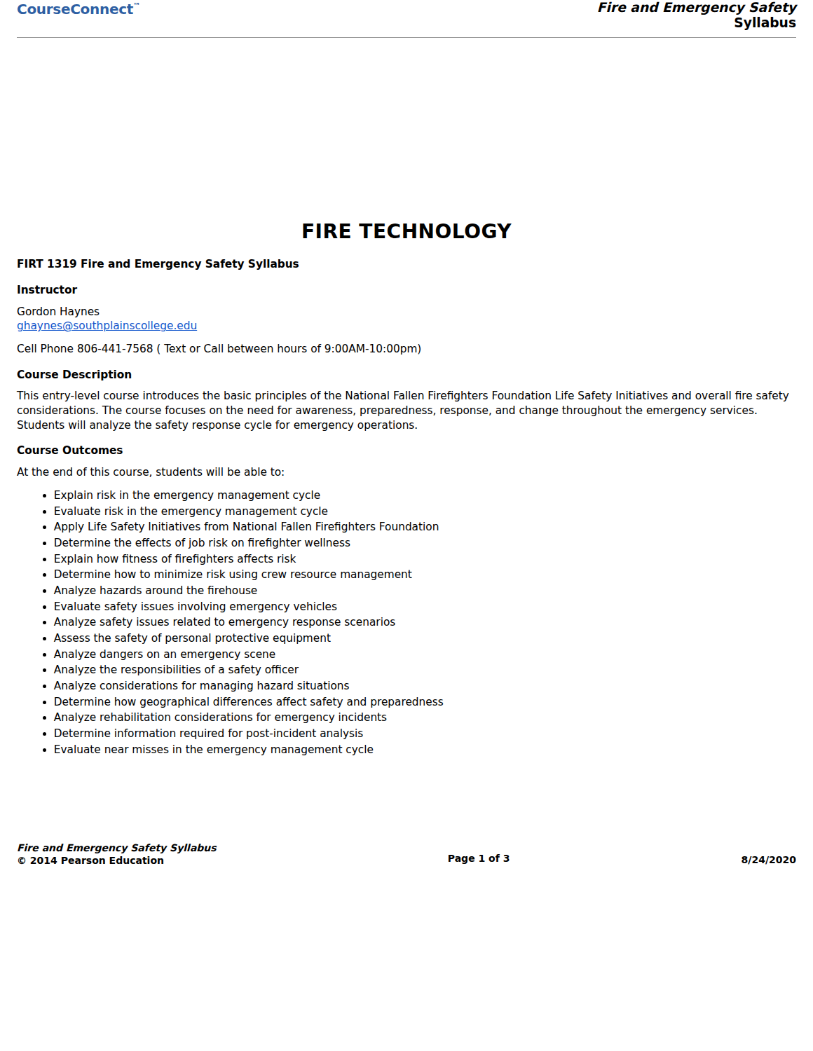CourseConnect™
Fire and Emergency SafetySyllabus
FIRE TECHNOLOGY
FIRT 1319 Fire and Emergency Safety Syllabus
Instructor
Gordon Haynes
ghaynes@southplainscollege.edu
Cell Phone 806-441-7568 ( Text or Call between hours of 9:00AM-10:00pm)
Course Description
This entry-level course introduces the basic principles of the National Fallen Firefighters Foundation Life Safety Initiatives and overall fire safety considerations. The course focuses on the need for awareness, preparedness, response, and change throughout the emergency services. Students will analyze the safety response cycle for emergency operations.
Course Outcomes
At the end of this course, students will be able to:
Explain risk in the emergency management cycle
Evaluate risk in the emergency management cycle
Apply Life Safety Initiatives from National Fallen Firefighters Foundation
Determine the effects of job risk on firefighter wellness
Explain how fitness of firefighters affects risk
Determine how to minimize risk using crew resource management
Analyze hazards around the firehouse
Evaluate safety issues involving emergency vehicles
Analyze safety issues related to emergency response scenarios
Assess the safety of personal protective equipment
Analyze dangers on an emergency scene
Analyze the responsibilities of a safety officer
Analyze considerations for managing hazard situations
Determine how geographical differences affect safety and preparedness
Analyze rehabilitation considerations for emergency incidents
Determine information required for post-incident analysis
Evaluate near misses in the emergency management cycle
Fire and Emergency Safety Syllabus
© 2014 Pearson Education
Page 1 of 3
8/24/2020